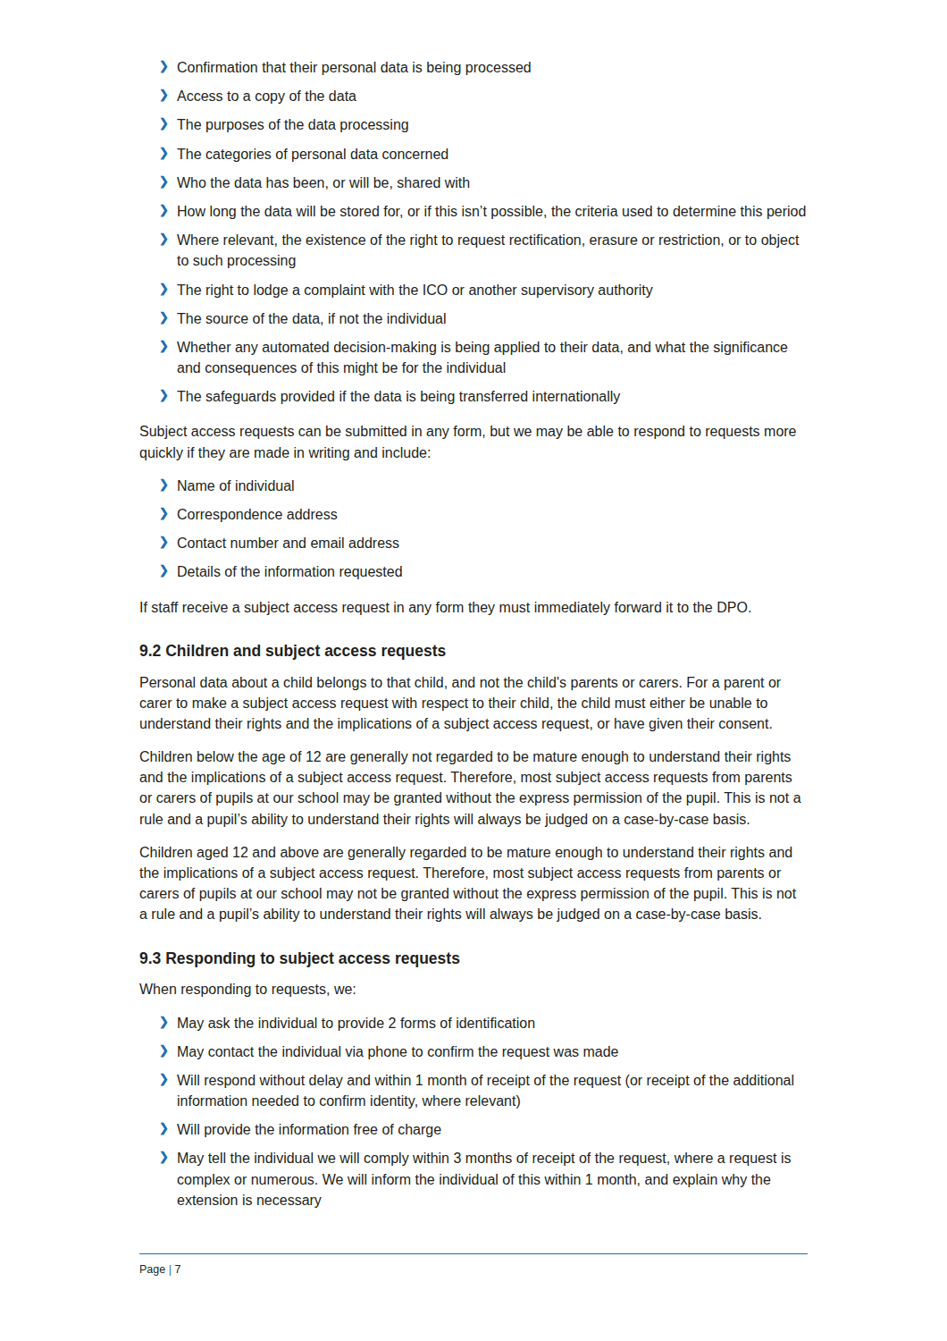Confirmation that their personal data is being processed
Access to a copy of the data
The purposes of the data processing
The categories of personal data concerned
Who the data has been, or will be, shared with
How long the data will be stored for, or if this isn’t possible, the criteria used to determine this period
Where relevant, the existence of the right to request rectification, erasure or restriction, or to object to such processing
The right to lodge a complaint with the ICO or another supervisory authority
The source of the data, if not the individual
Whether any automated decision-making is being applied to their data, and what the significance and consequences of this might be for the individual
The safeguards provided if the data is being transferred internationally
Subject access requests can be submitted in any form, but we may be able to respond to requests more quickly if they are made in writing and include:
Name of individual
Correspondence address
Contact number and email address
Details of the information requested
If staff receive a subject access request in any form they must immediately forward it to the DPO.
9.2 Children and subject access requests
Personal data about a child belongs to that child, and not the child's parents or carers. For a parent or carer to make a subject access request with respect to their child, the child must either be unable to understand their rights and the implications of a subject access request, or have given their consent.
Children below the age of 12 are generally not regarded to be mature enough to understand their rights and the implications of a subject access request. Therefore, most subject access requests from parents or carers of pupils at our school may be granted without the express permission of the pupil. This is not a rule and a pupil’s ability to understand their rights will always be judged on a case-by-case basis.
Children aged 12 and above are generally regarded to be mature enough to understand their rights and the implications of a subject access request. Therefore, most subject access requests from parents or carers of pupils at our school may not be granted without the express permission of the pupil. This is not a rule and a pupil’s ability to understand their rights will always be judged on a case-by-case basis.
9.3 Responding to subject access requests
When responding to requests, we:
May ask the individual to provide 2 forms of identification
May contact the individual via phone to confirm the request was made
Will respond without delay and within 1 month of receipt of the request (or receipt of the additional information needed to confirm identity, where relevant)
Will provide the information free of charge
May tell the individual we will comply within 3 months of receipt of the request, where a request is complex or numerous. We will inform the individual of this within 1 month, and explain why the extension is necessary
Page | 7